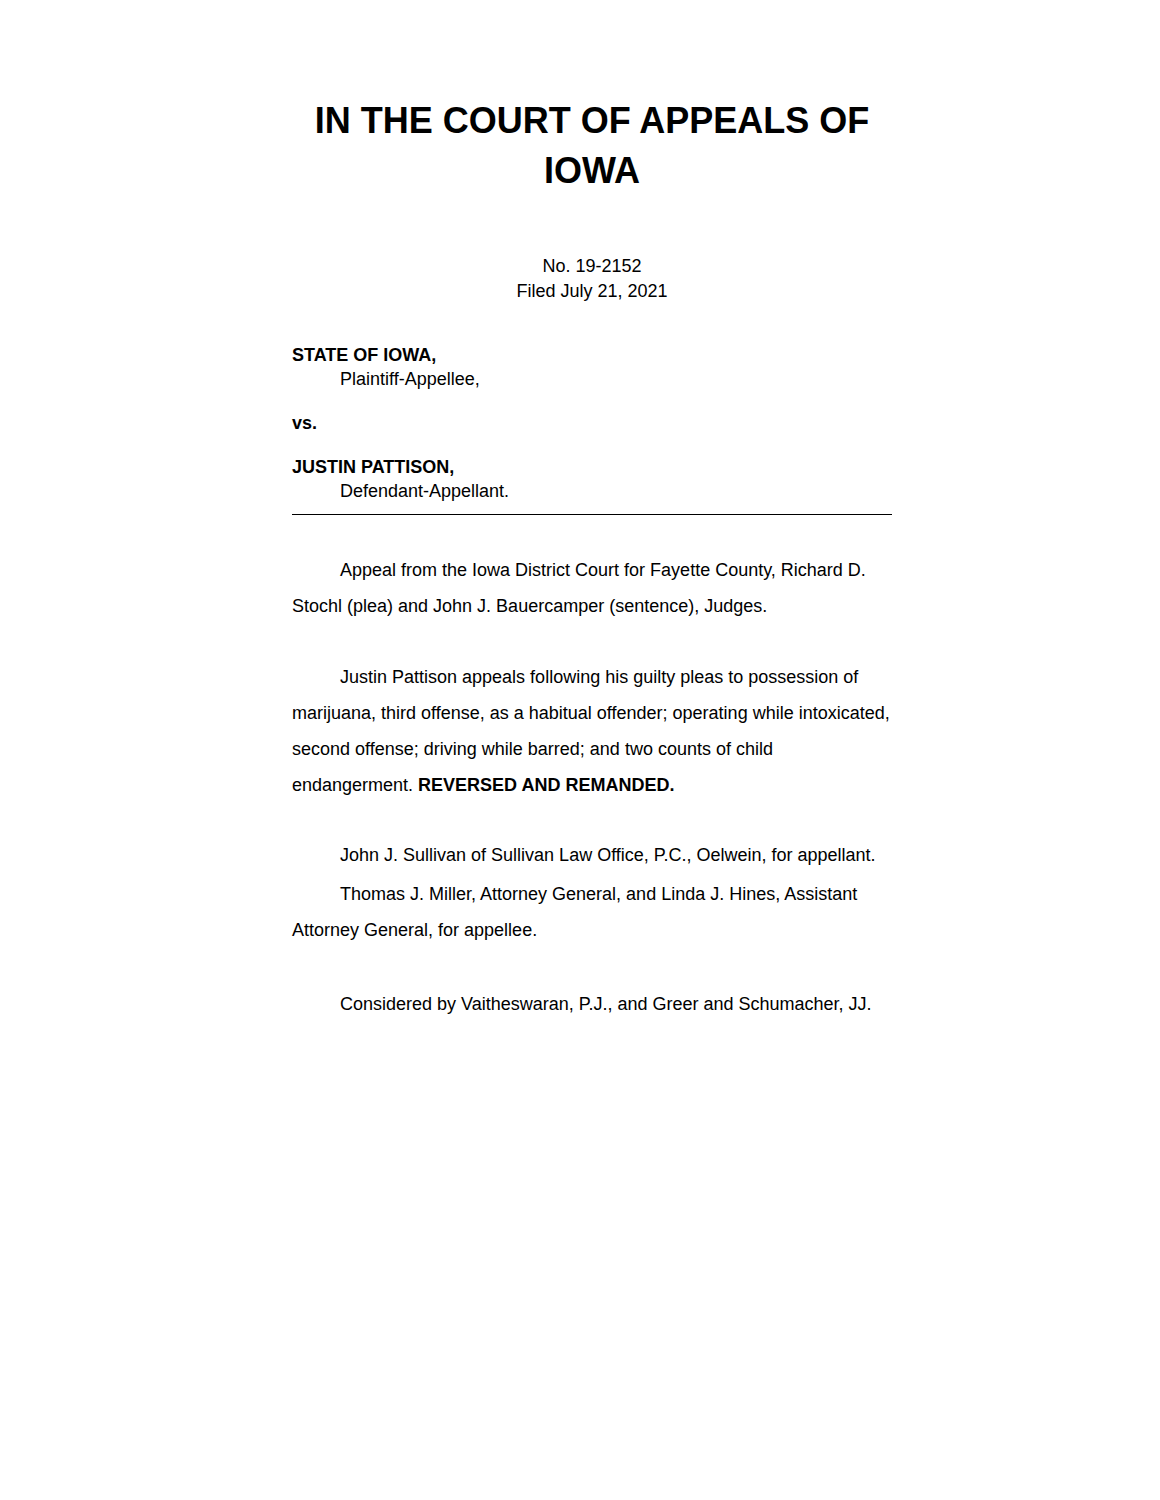IN THE COURT OF APPEALS OF IOWA
No. 19-2152
Filed July 21, 2021
STATE OF IOWA,
Plaintiff-Appellee,
vs.
JUSTIN PATTISON,
Defendant-Appellant.
Appeal from the Iowa District Court for Fayette County, Richard D. Stochl (plea) and John J. Bauercamper (sentence), Judges.
Justin Pattison appeals following his guilty pleas to possession of marijuana, third offense, as a habitual offender; operating while intoxicated, second offense; driving while barred; and two counts of child endangerment. REVERSED AND REMANDED.
John J. Sullivan of Sullivan Law Office, P.C., Oelwein, for appellant.
Thomas J. Miller, Attorney General, and Linda J. Hines, Assistant Attorney General, for appellee.
Considered by Vaitheswaran, P.J., and Greer and Schumacher, JJ.